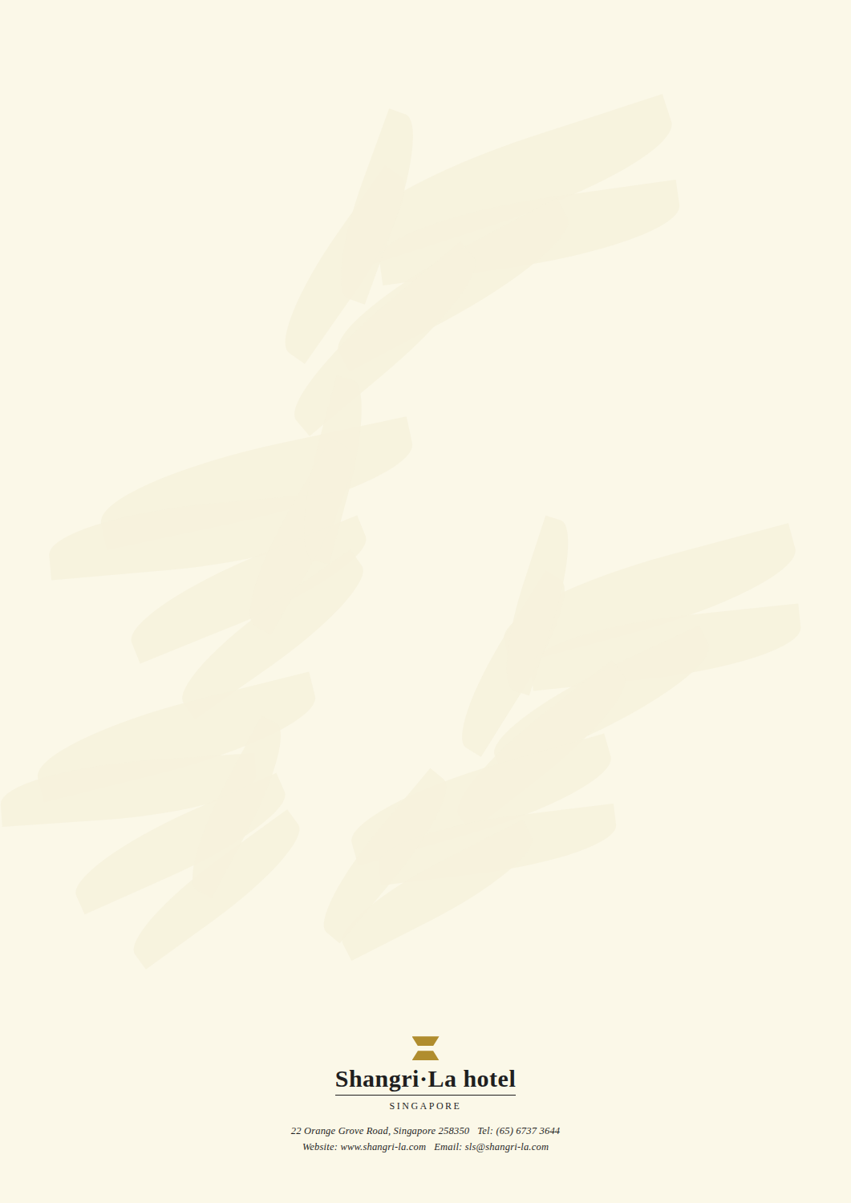Shangri·La hotel
SINGAPORE
22 Orange Grove Road, Singapore 258350 Tel: (65) 6737 3644
Website: www.shangri-la.com Email: sls@shangri-la.com